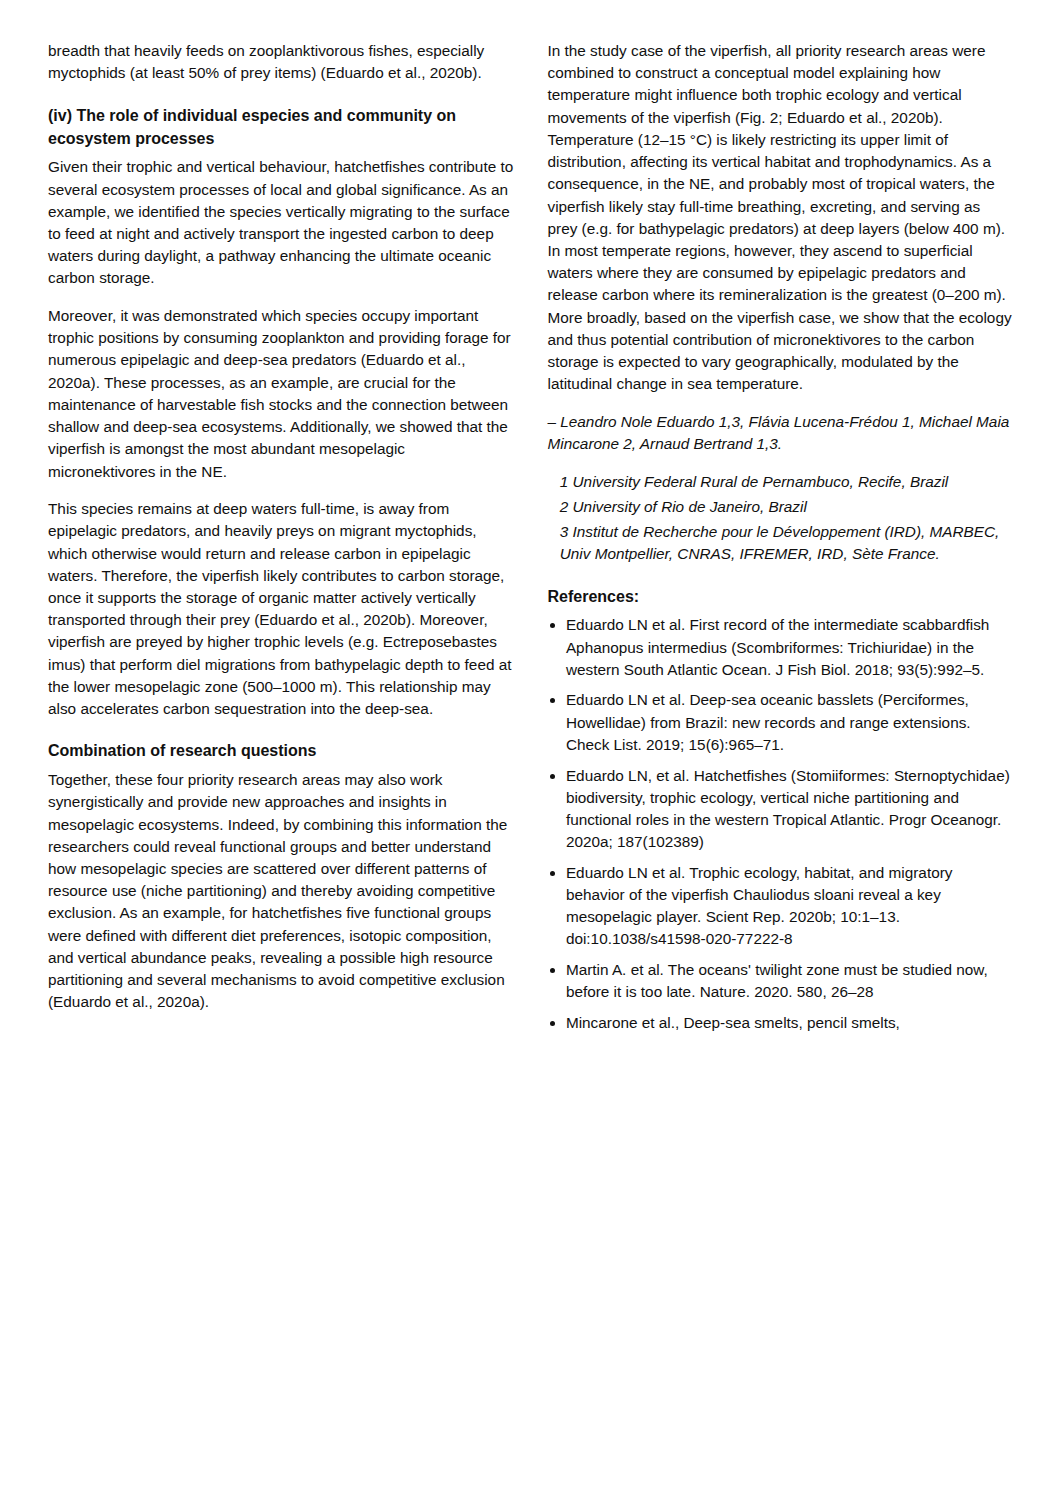breadth that heavily feeds on zooplanktivorous fishes, especially myctophids (at least 50% of prey items) (Eduardo et al., 2020b).
(iv) The role of individual especies and community on ecosystem processes
Given their trophic and vertical behaviour, hatchetfishes contribute to several ecosystem processes of local and global significance. As an example, we identified the species vertically migrating to the surface to feed at night and actively transport the ingested carbon to deep waters during daylight, a pathway enhancing the ultimate oceanic carbon storage.
Moreover, it was demonstrated which species occupy important trophic positions by consuming zooplankton and providing forage for numerous epipelagic and deep-sea predators (Eduardo et al., 2020a). These processes, as an example, are crucial for the maintenance of harvestable fish stocks and the connection between shallow and deep-sea ecosystems. Additionally, we showed that the viperfish is amongst the most abundant mesopelagic micronektivores in the NE.
This species remains at deep waters full-time, is away from epipelagic predators, and heavily preys on migrant myctophids, which otherwise would return and release carbon in epipelagic waters. Therefore, the viperfish likely contributes to carbon storage, once it supports the storage of organic matter actively vertically transported through their prey (Eduardo et al., 2020b). Moreover, viperfish are preyed by higher trophic levels (e.g. Ectreposebastes imus) that perform diel migrations from bathypelagic depth to feed at the lower mesopelagic zone (500–1000 m). This relationship may also accelerates carbon sequestration into the deep-sea.
Combination of research questions
Together, these four priority research areas may also work synergistically and provide new approaches and insights in mesopelagic ecosystems. Indeed, by combining this information the researchers could reveal functional groups and better understand how mesopelagic species are scattered over different patterns of resource use (niche partitioning) and thereby avoiding competitive exclusion. As an example, for hatchetfishes five functional groups were defined with different diet preferences, isotopic composition, and vertical abundance peaks, revealing a possible high resource partitioning and several mechanisms to avoid competitive exclusion (Eduardo et al., 2020a).
In the study case of the viperfish, all priority research areas were combined to construct a conceptual model explaining how temperature might influence both trophic ecology and vertical movements of the viperfish (Fig. 2; Eduardo et al., 2020b). Temperature (12–15 °C) is likely restricting its upper limit of distribution, affecting its vertical habitat and trophodynamics. As a consequence, in the NE, and probably most of tropical waters, the viperfish likely stay full-time breathing, excreting, and serving as prey (e.g. for bathypelagic predators) at deep layers (below 400 m). In most temperate regions, however, they ascend to superficial waters where they are consumed by epipelagic predators and release carbon where its remineralization is the greatest (0–200 m). More broadly, based on the viperfish case, we show that the ecology and thus potential contribution of micronektivores to the carbon storage is expected to vary geographically, modulated by the latitudinal change in sea temperature.
– Leandro Nole Eduardo 1,3, Flávia Lucena-Frédou 1, Michael Maia Mincarone 2, Arnaud Bertrand 1,3.
1 University Federal Rural de Pernambuco, Recife, Brazil
2 University of Rio de Janeiro, Brazil
3 Institut de Recherche pour le Développement (IRD), MARBEC, Univ Montpellier, CNRAS, IFREMER, IRD, Sète France.
References:
Eduardo LN et al. First record of the intermediate scabbardfish Aphanopus intermedius (Scombriformes: Trichiuridae) in the western South Atlantic Ocean. J Fish Biol. 2018; 93(5):992–5.
Eduardo LN et al. Deep-sea oceanic basslets (Perciformes, Howellidae) from Brazil: new records and range extensions. Check List. 2019; 15(6):965–71.
Eduardo LN, et al. Hatchetfishes (Stomiiformes: Sternoptychidae) biodiversity, trophic ecology, vertical niche partitioning and functional roles in the western Tropical Atlantic. Progr Oceanogr. 2020a; 187(102389)
Eduardo LN et al. Trophic ecology, habitat, and migratory behavior of the viperfish Chauliodus sloani reveal a key mesopelagic player. Scient Rep. 2020b; 10:1–13. doi:10.1038/s41598-020-77222-8
Martin A. et al. The oceans' twilight zone must be studied now, before it is too late. Nature. 2020. 580, 26–28
Mincarone et al., Deep-sea smelts, pencil smelts,